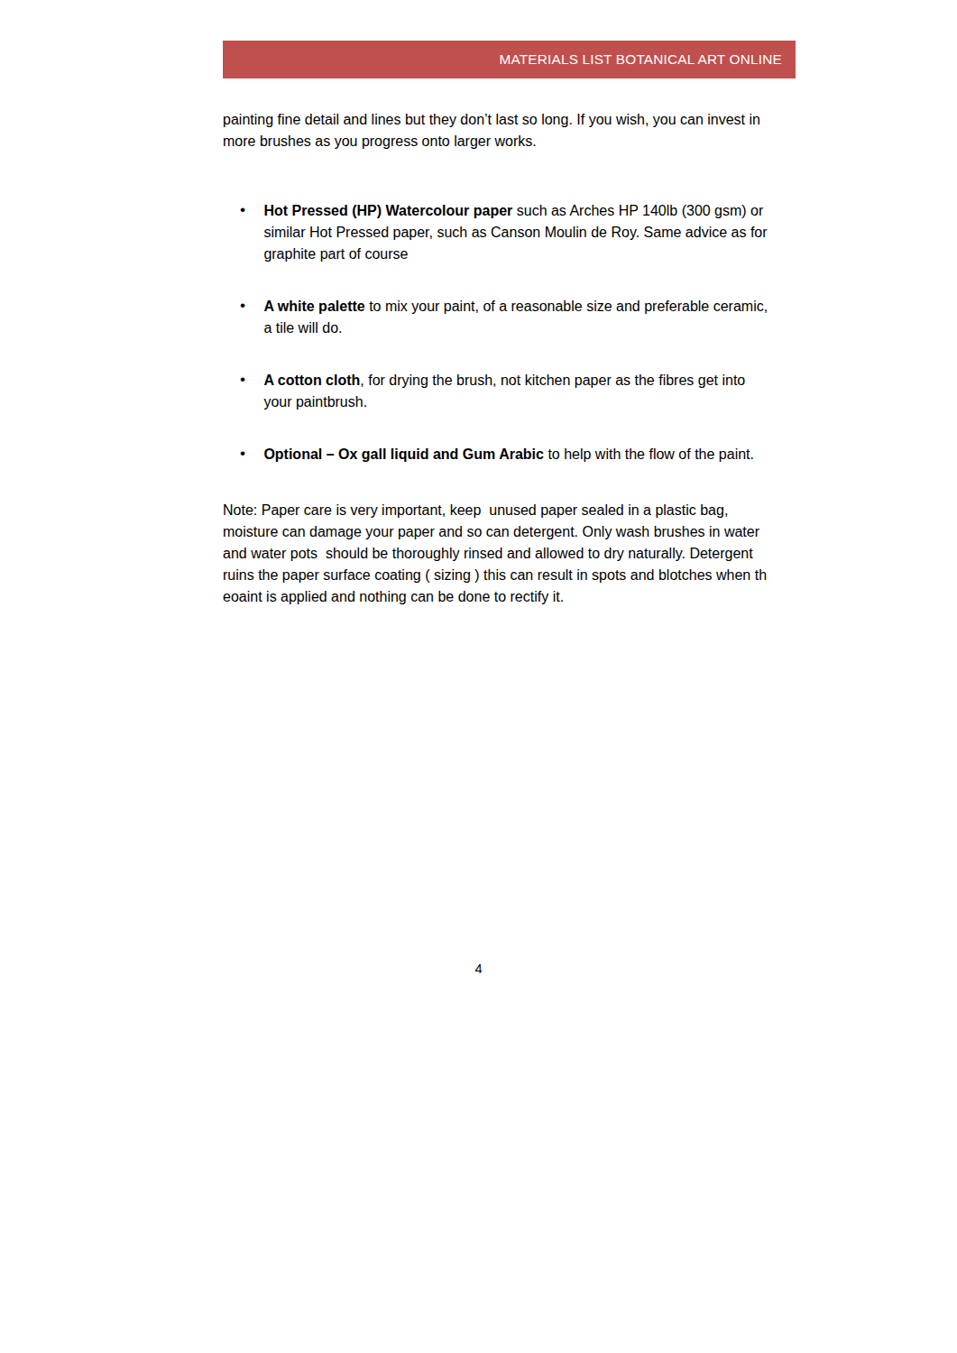MATERIALS LIST BOTANICAL ART ONLINE
painting fine detail and lines but they don’t last so long. If you wish, you can invest in more brushes as you progress onto larger works.
Hot Pressed (HP) Watercolour paper such as Arches HP 140lb (300 gsm) or similar Hot Pressed paper, such as Canson Moulin de Roy. Same advice as for graphite part of course
A white palette to mix your paint, of a reasonable size and preferable ceramic, a tile will do.
A cotton cloth, for drying the brush, not kitchen paper as the fibres get into your paintbrush.
Optional – Ox gall liquid and Gum Arabic to help with the flow of the paint.
Note: Paper care is very important, keep unused paper sealed in a plastic bag, moisture can damage your paper and so can detergent. Only wash brushes in water and water pots should be thoroughly rinsed and allowed to dry naturally. Detergent ruins the paper surface coating ( sizing ) this can result in spots and blotches when th eoaint is applied and nothing can be done to rectify it.
4